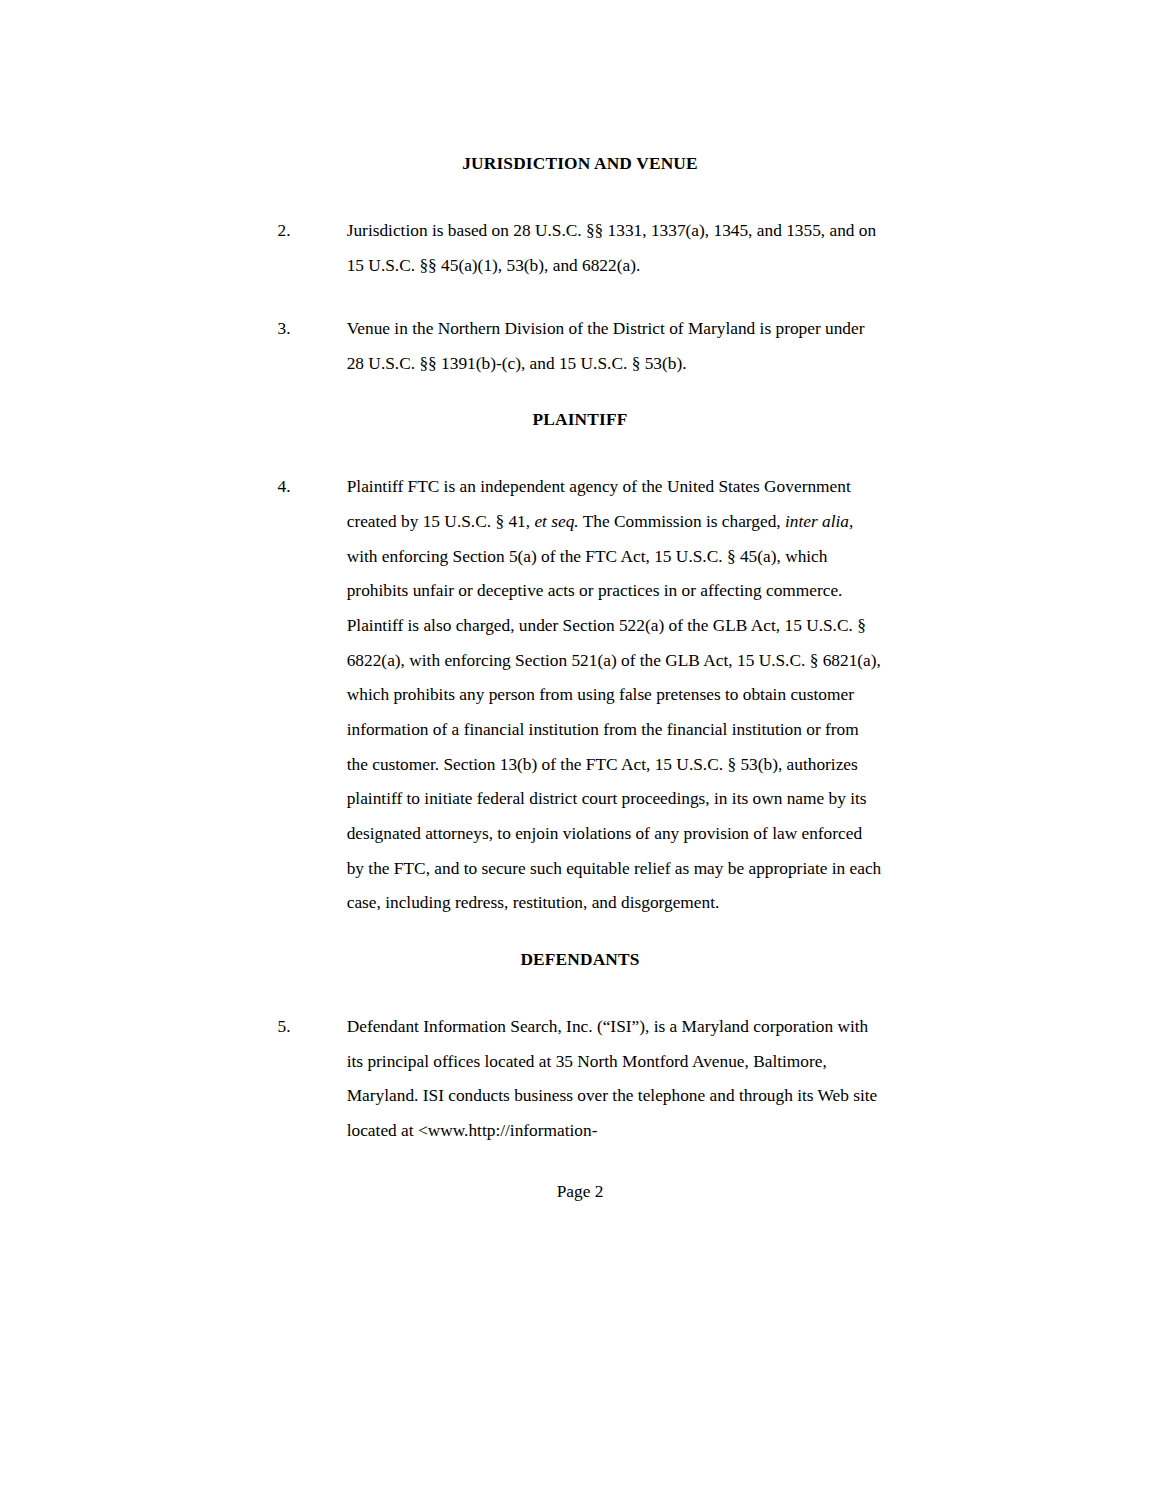JURISDICTION AND VENUE
2. Jurisdiction is based on 28 U.S.C. §§ 1331, 1337(a), 1345, and 1355, and on 15 U.S.C. §§ 45(a)(1), 53(b), and 6822(a).
3. Venue in the Northern Division of the District of Maryland is proper under 28 U.S.C. §§ 1391(b)-(c), and 15 U.S.C. § 53(b).
PLAINTIFF
4. Plaintiff FTC is an independent agency of the United States Government created by 15 U.S.C. § 41, et seq. The Commission is charged, inter alia, with enforcing Section 5(a) of the FTC Act, 15 U.S.C. § 45(a), which prohibits unfair or deceptive acts or practices in or affecting commerce. Plaintiff is also charged, under Section 522(a) of the GLB Act, 15 U.S.C. § 6822(a), with enforcing Section 521(a) of the GLB Act, 15 U.S.C. § 6821(a), which prohibits any person from using false pretenses to obtain customer information of a financial institution from the financial institution or from the customer. Section 13(b) of the FTC Act, 15 U.S.C. § 53(b), authorizes plaintiff to initiate federal district court proceedings, in its own name by its designated attorneys, to enjoin violations of any provision of law enforced by the FTC, and to secure such equitable relief as may be appropriate in each case, including redress, restitution, and disgorgement.
DEFENDANTS
5. Defendant Information Search, Inc. (“ISI”), is a Maryland corporation with its principal offices located at 35 North Montford Avenue, Baltimore, Maryland. ISI conducts business over the telephone and through its Web site located at <www.http://information-
Page 2